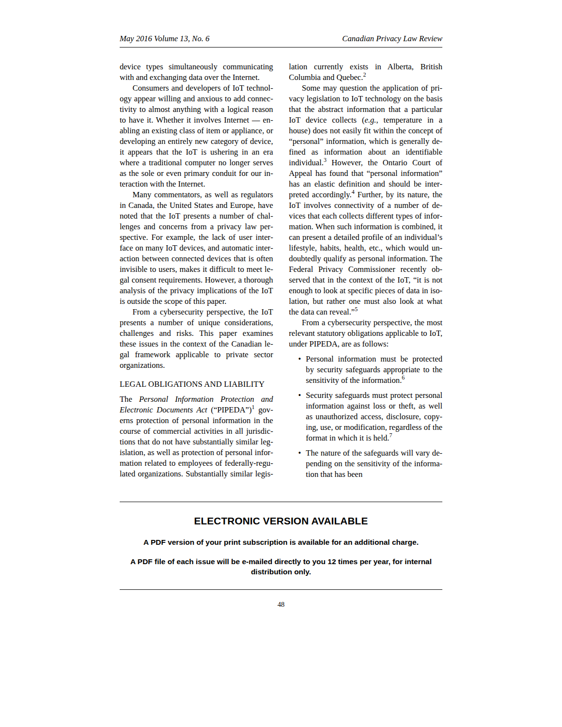May 2016 Volume 13, No. 6
Canadian Privacy Law Review
device types simultaneously communicating with and exchanging data over the Internet.
Consumers and developers of IoT technology appear willing and anxious to add connectivity to almost anything with a logical reason to have it. Whether it involves Internet — enabling an existing class of item or appliance, or developing an entirely new category of device, it appears that the IoT is ushering in an era where a traditional computer no longer serves as the sole or even primary conduit for our interaction with the Internet.
Many commentators, as well as regulators in Canada, the United States and Europe, have noted that the IoT presents a number of challenges and concerns from a privacy law perspective. For example, the lack of user interface on many IoT devices, and automatic interaction between connected devices that is often invisible to users, makes it difficult to meet legal consent requirements. However, a thorough analysis of the privacy implications of the IoT is outside the scope of this paper.
From a cybersecurity perspective, the IoT presents a number of unique considerations, challenges and risks. This paper examines these issues in the context of the Canadian legal framework applicable to private sector organizations.
Legal Obligations and Liability
The Personal Information Protection and Electronic Documents Act (“PIPEDA”)1 governs protection of personal information in the course of commercial activities in all jurisdictions that do not have substantially similar legislation, as well as protection of personal information related to employees of federally-regulated organizations. Substantially similar legislation currently exists in Alberta, British Columbia and Quebec.2
Some may question the application of privacy legislation to IoT technology on the basis that the abstract information that a particular IoT device collects (e.g., temperature in a house) does not easily fit within the concept of “personal” information, which is generally defined as information about an identifiable individual.3 However, the Ontario Court of Appeal has found that “personal information” has an elastic definition and should be interpreted accordingly.4 Further, by its nature, the IoT involves connectivity of a number of devices that each collects different types of information. When such information is combined, it can present a detailed profile of an individual’s lifestyle, habits, health, etc., which would undoubtedly qualify as personal information. The Federal Privacy Commissioner recently observed that in the context of the IoT, “it is not enough to look at specific pieces of data in isolation, but rather one must also look at what the data can reveal.”5
From a cybersecurity perspective, the most relevant statutory obligations applicable to IoT, under PIPEDA, are as follows:
Personal information must be protected by security safeguards appropriate to the sensitivity of the information.6
Security safeguards must protect personal information against loss or theft, as well as unauthorized access, disclosure, copying, use, or modification, regardless of the format in which it is held.7
The nature of the safeguards will vary depending on the sensitivity of the information that has been
ELECTRONIC VERSION AVAILABLE
A PDF version of your print subscription is available for an additional charge.
A PDF file of each issue will be e-mailed directly to you 12 times per year, for internal distribution only.
48